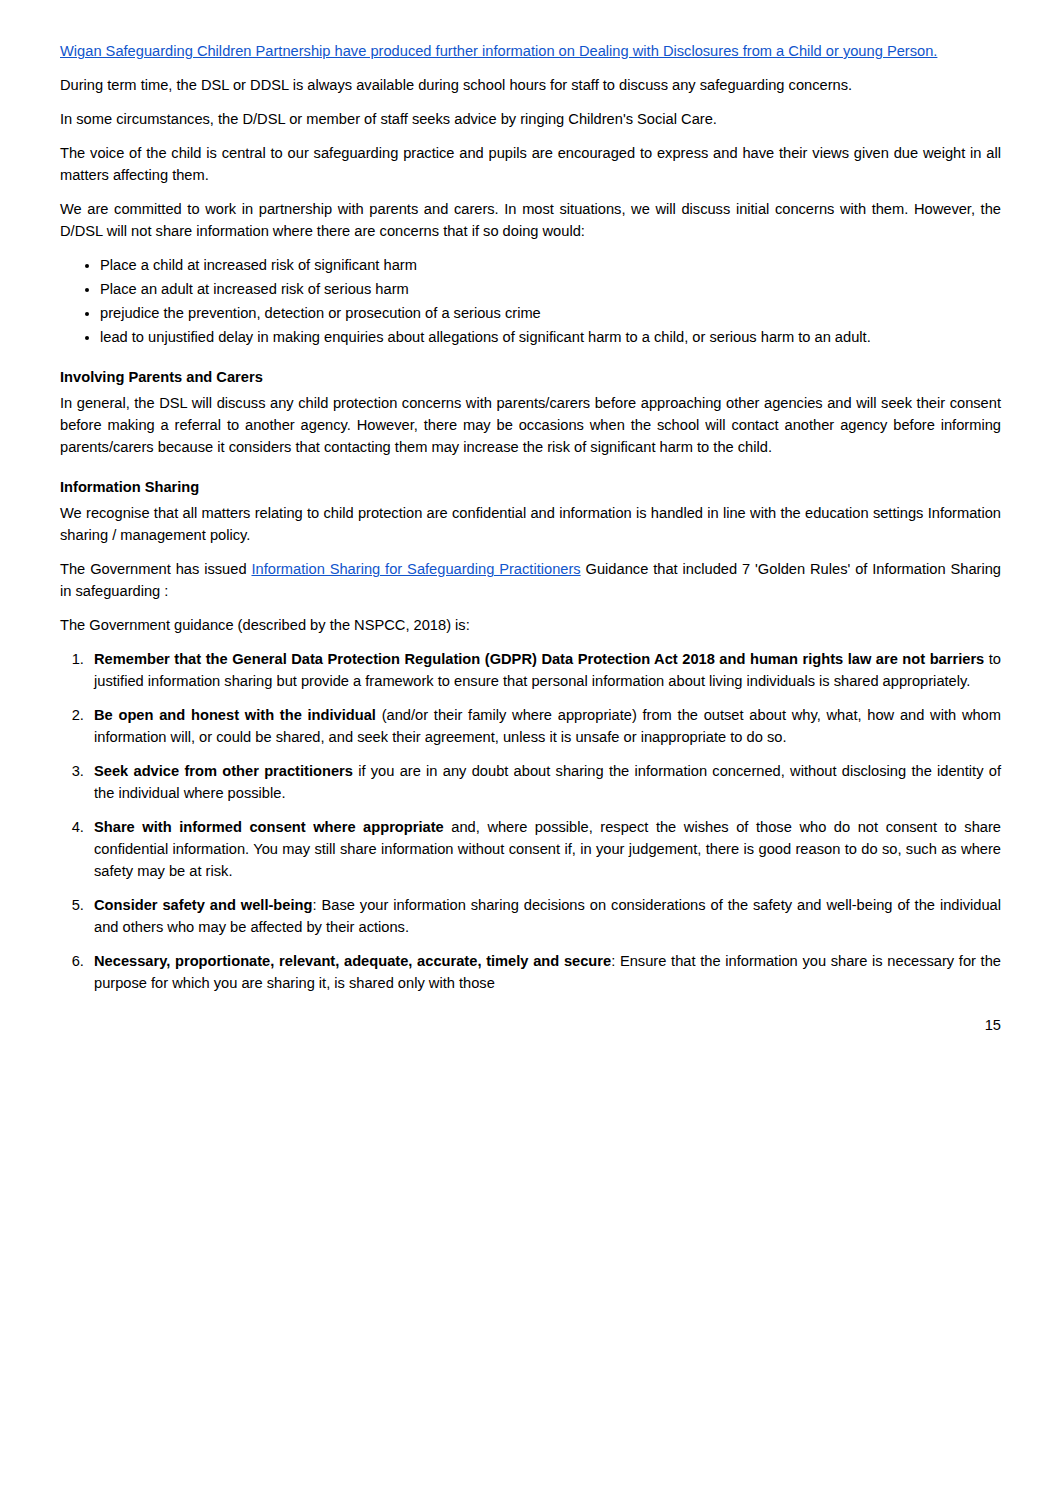Wigan Safeguarding Children Partnership have produced further information on Dealing with Disclosures from a Child or young Person.
During term time, the DSL or DDSL is always available during school hours for staff to discuss any safeguarding concerns.
In some circumstances, the D/DSL or member of staff seeks advice by ringing Children's Social Care.
The voice of the child is central to our safeguarding practice and pupils are encouraged to express and have their views given due weight in all matters affecting them.
We are committed to work in partnership with parents and carers. In most situations, we will discuss initial concerns with them. However, the D/DSL will not share information where there are concerns that if so doing would:
Place a child at increased risk of significant harm
Place an adult at increased risk of serious harm
prejudice the prevention, detection or prosecution of a serious crime
lead to unjustified delay in making enquiries about allegations of significant harm to a child, or serious harm to an adult.
Involving Parents and Carers
In general, the DSL will discuss any child protection concerns with parents/carers before approaching other agencies and will seek their consent before making a referral to another agency. However, there may be occasions when the school will contact another agency before informing parents/carers because it considers that contacting them may increase the risk of significant harm to the child.
Information Sharing
We recognise that all matters relating to child protection are confidential and information is handled in line with the education settings Information sharing / management policy.
The Government has issued Information Sharing for Safeguarding Practitioners Guidance that included 7 'Golden Rules' of Information Sharing in safeguarding :
The Government guidance (described by the NSPCC, 2018) is:
Remember that the General Data Protection Regulation (GDPR) Data Protection Act 2018 and human rights law are not barriers to justified information sharing but provide a framework to ensure that personal information about living individuals is shared appropriately.
Be open and honest with the individual (and/or their family where appropriate) from the outset about why, what, how and with whom information will, or could be shared, and seek their agreement, unless it is unsafe or inappropriate to do so.
Seek advice from other practitioners if you are in any doubt about sharing the information concerned, without disclosing the identity of the individual where possible.
Share with informed consent where appropriate and, where possible, respect the wishes of those who do not consent to share confidential information. You may still share information without consent if, in your judgement, there is good reason to do so, such as where safety may be at risk.
Consider safety and well-being: Base your information sharing decisions on considerations of the safety and well-being of the individual and others who may be affected by their actions.
Necessary, proportionate, relevant, adequate, accurate, timely and secure: Ensure that the information you share is necessary for the purpose for which you are sharing it, is shared only with those
15